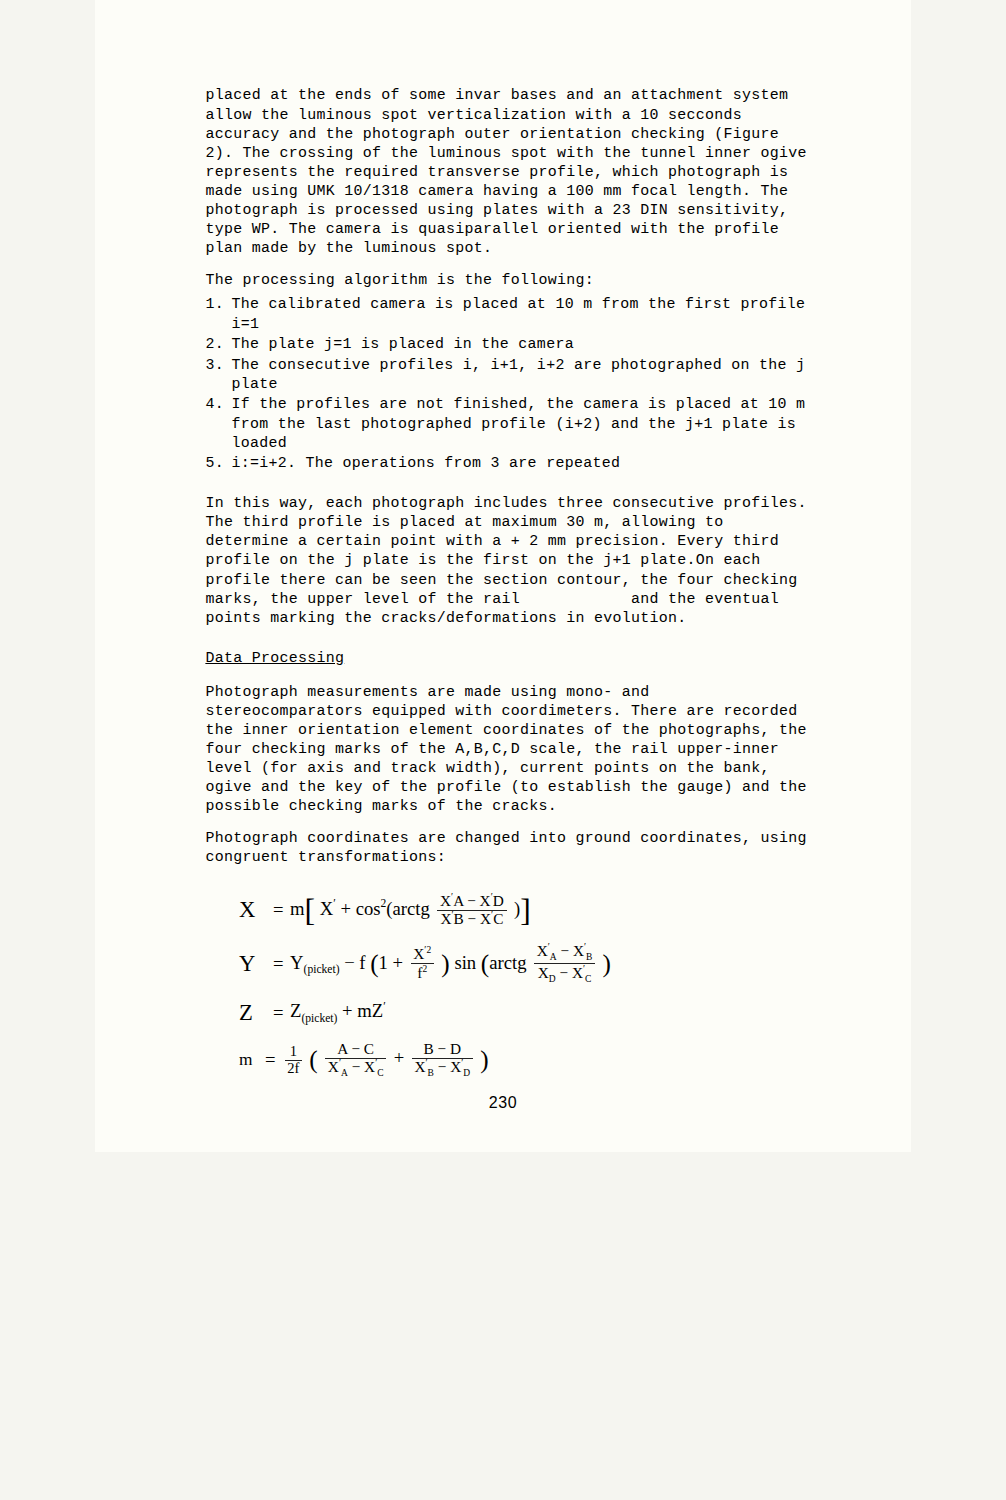placed at the ends of some invar bases and an attachment system allow the luminous spot verticalization with a 10 secconds accuracy and the photograph outer orientation checking (Figure 2). The crossing of the luminous spot with the tunnel inner ogive represents the required transverse profile, which photograph is made using UMK 10/1318 camera having a 100 mm focal length. The photograph is processed using plates with a 23 DIN sensitivity, type WP. The camera is quasiparallel oriented with the profile plan made by the luminous spot.
The processing algorithm is the following:
1. The calibrated camera is placed at 10 m from the first profile i=1
2. The plate j=1 is placed in the camera
3. The consecutive profiles i, i+1, i+2 are photographed on the j plate
4. If the profiles are not finished, the camera is placed at 10 m from the last photographed profile (i+2) and the j+1 plate is loaded
5. i:=i+2. The operations from 3 are repeated
In this way, each photograph includes three consecutive profiles. The third profile is placed at maximum 30 m, allowing to determine a certain point with a + 2 mm precision. Every third profile on the j plate is the first on the j+1 plate.On each profile there can be seen the section contour, the four checking marks, the upper level of the rail and the eventual points marking the cracks/deformations in evolution.
Data Processing
Photograph measurements are made using mono- and stereocomparators equipped with coordimeters. There are recorded the inner orientation element coordinates of the photographs, the four checking marks of the A,B,C,D scale, the rail upper-inner level (for axis and track width), current points on the bank, ogive and the key of the profile (to establish the gauge) and the possible checking marks of the cracks.
Photograph coordinates are changed into ground coordinates, using congruent transformations:
X = m[ X′ + cos2(arctg X′A − X′D X′B − X′C )]
Y = Y(picket) − f (1 + X′2 f2 ) sin (arctg X′A − X′B XD − X′C )
Z = Z(picket) + mZ′
m = 1 2f ( A − C X′A − X′C + B − D X′B − X′D )
230